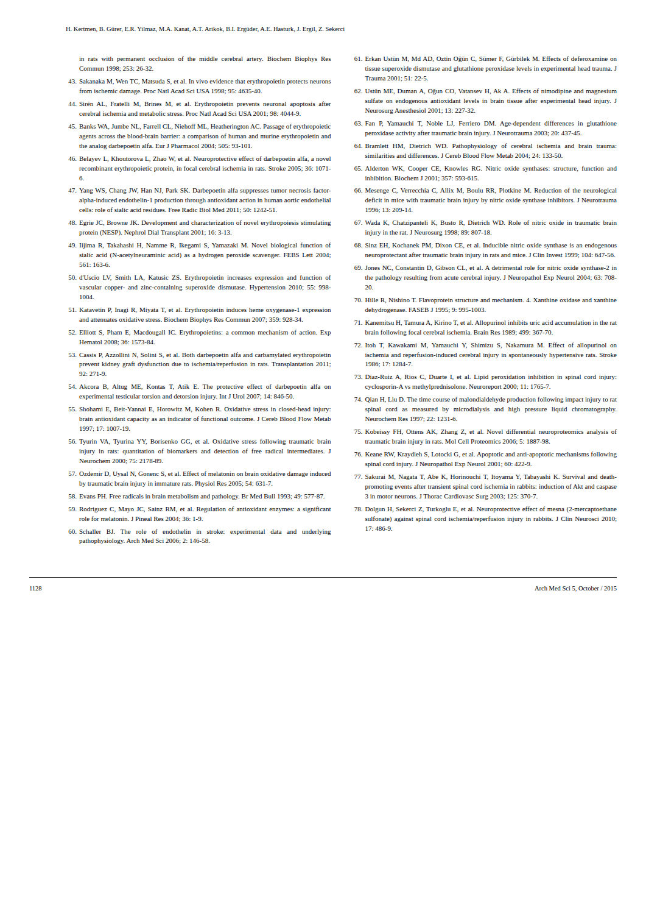H. Kertmen, B. Gürer, E.R. Yilmaz, M.A. Kanat, A.T. Arikok, B.I. Ergüder, A.E. Hasturk, J. Ergil, Z. Sekerci
in rats with permanent occlusion of the middle cerebral artery. Biochem Biophys Res Commun 1998; 253: 26-32.
43. Sakanaka M, Wen TC, Matsuda S, et al. In vivo evidence that erythropoietin protects neurons from ischemic damage. Proc Natl Acad Sci USA 1998; 95: 4635-40.
44. Sirén AL, Fratelli M, Brines M, et al. Erythropoietin prevents neuronal apoptosis after cerebral ischemia and metabolic stress. Proc Natl Acad Sci USA 2001; 98: 4044-9.
45. Banks WA, Jumbe NL, Farrell CL, Niehoff ML, Heatherington AC. Passage of erythropoietic agents across the blood-brain barrier: a comparison of human and murine erythropoietin and the analog darbepoetin alfa. Eur J Pharmacol 2004; 505: 93-101.
46. Belayev L, Khoutorova L, Zhao W, et al. Neuroprotective effect of darbepoetin alfa, a novel recombinant erythropoietic protein, in focal cerebral ischemia in rats. Stroke 2005; 36: 1071-6.
47. Yang WS, Chang JW, Han NJ, Park SK. Darbepoetin alfa suppresses tumor necrosis factor-alpha-induced endothelin-1 production through antioxidant action in human aortic endothelial cells: role of sialic acid residues. Free Radic Biol Med 2011; 50: 1242-51.
48. Egrie JC, Browne JK. Development and characterization of novel erythropoiesis stimulating protein (NESP). Nephrol Dial Transplant 2001; 16: 3-13.
49. Iijima R, Takahashi H, Namme R, Ikegami S, Yamazaki M. Novel biological function of sialic acid (N-acetylneuraminic acid) as a hydrogen peroxide scavenger. FEBS Lett 2004; 561: 163-6.
50. d'Uscio LV, Smith LA, Katusic ZS. Erythropoietin increases expression and function of vascular copper- and zinc-containing superoxide dismutase. Hypertension 2010; 55: 998-1004.
51. Katavetin P, Inagi R, Miyata T, et al. Erythropoietin induces heme oxygenase-1 expression and attenuates oxidative stress. Biochem Biophys Res Commun 2007; 359: 928-34.
52. Elliott S, Pham E, Macdougall IC. Erythropoietins: a common mechanism of action. Exp Hematol 2008; 36: 1573-84.
53. Cassis P, Azzollini N, Solini S, et al. Both darbepoetin alfa and carbamylated erythropoietin prevent kidney graft dysfunction due to ischemia/reperfusion in rats. Transplantation 2011; 92: 271-9.
54. Akcora B, Altug ME, Kontas T, Atik E. The protective effect of darbepoetin alfa on experimental testicular torsion and detorsion injury. Int J Urol 2007; 14: 846-50.
55. Shohami E, Beit-Yannai E, Horowitz M, Kohen R. Oxidative stress in closed-head injury: brain antioxidant capacity as an indicator of functional outcome. J Cereb Blood Flow Metab 1997; 17: 1007-19.
56. Tyurin VA, Tyurina YY, Borisenko GG, et al. Oxidative stress following traumatic brain injury in rats: quantitation of biomarkers and detection of free radical intermediates. J Neurochem 2000; 75: 2178-89.
57. Ozdemir D, Uysal N, Gonenc S, et al. Effect of melatonin on brain oxidative damage induced by traumatic brain injury in immature rats. Physiol Res 2005; 54: 631-7.
58. Evans PH. Free radicals in brain metabolism and pathology. Br Med Bull 1993; 49: 577-87.
59. Rodriguez C, Mayo JC, Sainz RM, et al. Regulation of antioxidant enzymes: a significant role for melatonin. J Pineal Res 2004; 36: 1-9.
60. Schaller BJ. The role of endothelin in stroke: experimental data and underlying pathophysiology. Arch Med Sci 2006; 2: 146-58.
61. Erkan Ustün M, Md AD, Oztin Oğün C, Sümer F, Gürbilek M. Effects of deferoxamine on tissue superoxide dismutase and glutathione peroxidase levels in experimental head trauma. J Trauma 2001; 51: 22-5.
62. Ustün ME, Duman A, Oğun CO, Vatansev H, Ak A. Effects of nimodipine and magnesium sulfate on endogenous antioxidant levels in brain tissue after experimental head injury. J Neurosurg Anesthesiol 2001; 13: 227-32.
63. Fan P, Yamauchi T, Noble LJ, Ferriero DM. Age-dependent differences in glutathione peroxidase activity after traumatic brain injury. J Neurotrauma 2003; 20: 437-45.
64. Bramlett HM, Dietrich WD. Pathophysiology of cerebral ischemia and brain trauma: similarities and differences. J Cereb Blood Flow Metab 2004; 24: 133-50.
65. Alderton WK, Cooper CE, Knowles RG. Nitric oxide synthases: structure, function and inhibition. Biochem J 2001; 357: 593-615.
66. Mesenge C, Verrecchia C, Allix M, Boulu RR, Plotkine M. Reduction of the neurological deficit in mice with traumatic brain injury by nitric oxide synthase inhibitors. J Neurotrauma 1996; 13: 209-14.
67. Wada K, Chatzipanteli K, Busto R, Dietrich WD. Role of nitric oxide in traumatic brain injury in the rat. J Neurosurg 1998; 89: 807-18.
68. Sinz EH, Kochanek PM, Dixon CE, et al. Inducible nitric oxide synthase is an endogenous neuroprotectant after traumatic brain injury in rats and mice. J Clin Invest 1999; 104: 647-56.
69. Jones NC, Constantin D, Gibson CL, et al. A detrimental role for nitric oxide synthase-2 in the pathology resulting from acute cerebral injury. J Neuropathol Exp Neurol 2004; 63: 708-20.
70. Hille R, Nishino T. Flavoprotein structure and mechanism. 4. Xanthine oxidase and xanthine dehydrogenase. FASEB J 1995; 9: 995-1003.
71. Kanemitsu H, Tamura A, Kirino T, et al. Allopurinol inhibits uric acid accumulation in the rat brain following focal cerebral ischemia. Brain Res 1989; 499: 367-70.
72. Itoh T, Kawakami M, Yamauchi Y, Shimizu S, Nakamura M. Effect of allopurinol on ischemia and reperfusion-induced cerebral injury in spontaneously hypertensive rats. Stroke 1986; 17: 1284-7.
73. Diaz-Ruiz A, Rios C, Duarte I, et al. Lipid peroxidation inhibition in spinal cord injury: cyclosporin-A vs methylprednisolone. Neuroreport 2000; 11: 1765-7.
74. Qian H, Liu D. The time course of malondialdehyde production following impact injury to rat spinal cord as measured by microdialysis and high pressure liquid chromatography. Neurochem Res 1997; 22: 1231-6.
75. Kobeissy FH, Ottens AK, Zhang Z, et al. Novel differential neuroproteomics analysis of traumatic brain injury in rats. Mol Cell Proteomics 2006; 5: 1887-98.
76. Keane RW, Kraydieh S, Lotocki G, et al. Apoptotic and anti-apoptotic mechanisms following spinal cord injury. J Neuropathol Exp Neurol 2001; 60: 422-9.
77. Sakurai M, Nagata T, Abe K, Horinouchi T, Itoyama Y, Tabayashi K. Survival and death-promoting events after transient spinal cord ischemia in rabbits: induction of Akt and caspase 3 in motor neurons. J Thorac Cardiovasc Surg 2003; 125: 370-7.
78. Dolgun H, Sekerci Z, Turkoglu E, et al. Neuroprotective effect of mesna (2-mercaptoethane sulfonate) against spinal cord ischemia/reperfusion injury in rabbits. J Clin Neurosci 2010; 17: 486-9.
1128 Arch Med Sci 5, October / 2015